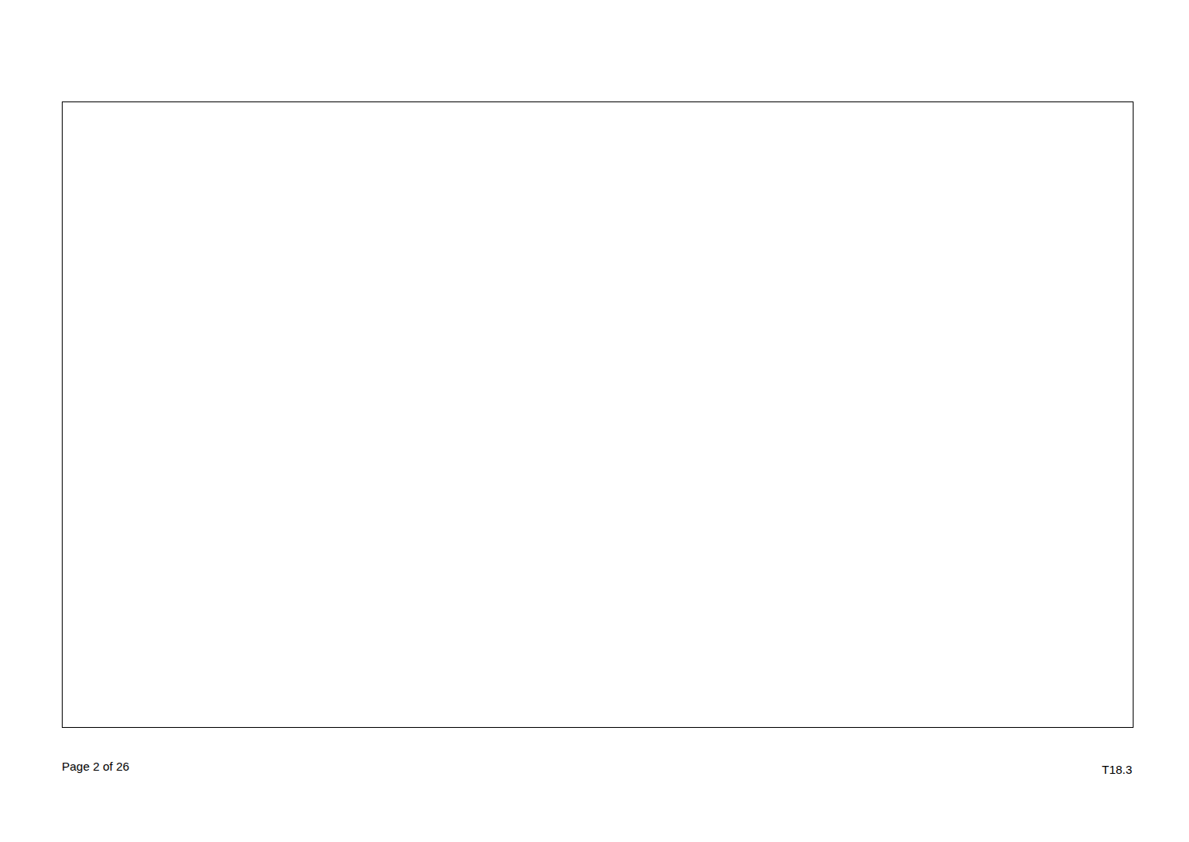Page 2 of 26
T18.3